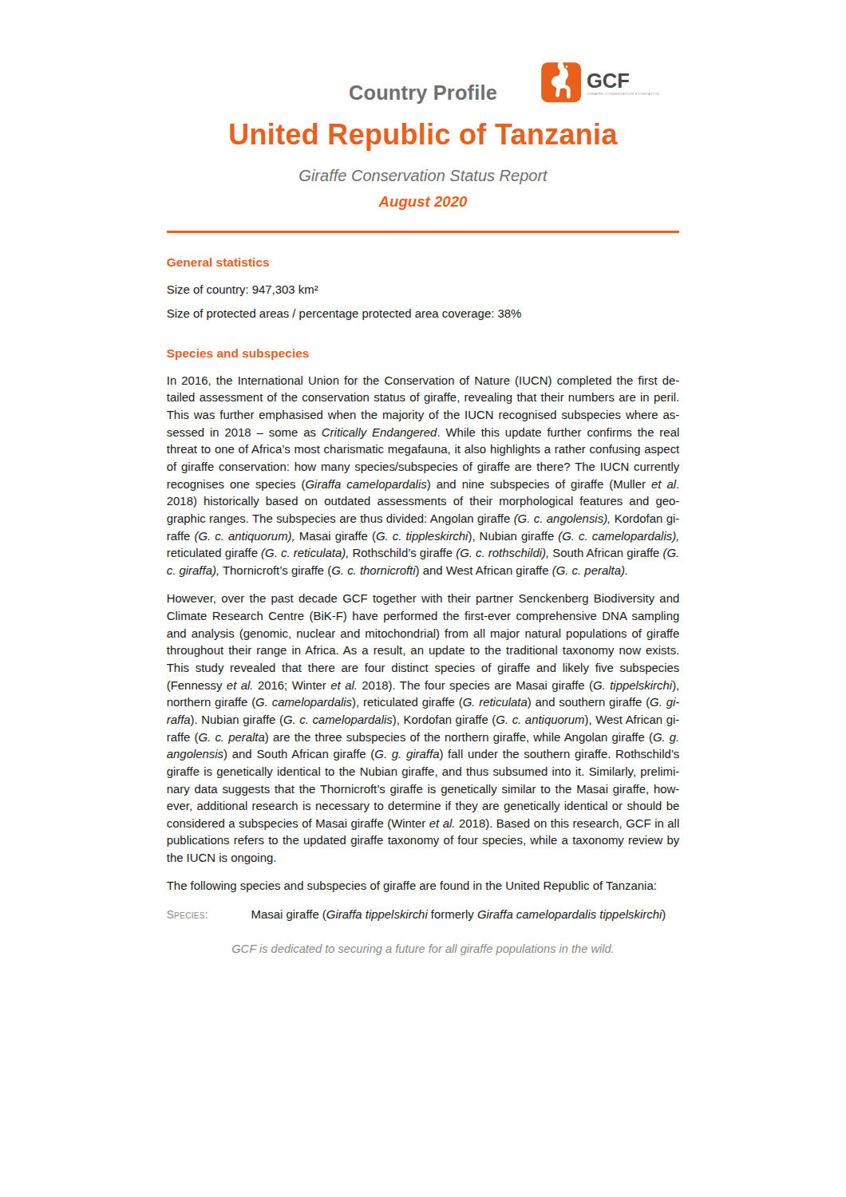GCF GIRAFFE CONSERVATION FOUNDATION
Country Profile
United Republic of Tanzania
Giraffe Conservation Status Report
August 2020
General statistics
Size of country: 947,303 km²
Size of protected areas / percentage protected area coverage: 38%
Species and subspecies
In 2016, the International Union for the Conservation of Nature (IUCN) completed the first detailed assessment of the conservation status of giraffe, revealing that their numbers are in peril. This was further emphasised when the majority of the IUCN recognised subspecies where assessed in 2018 – some as Critically Endangered. While this update further confirms the real threat to one of Africa’s most charismatic megafauna, it also highlights a rather confusing aspect of giraffe conservation: how many species/subspecies of giraffe are there? The IUCN currently recognises one species (Giraffa camelopardalis) and nine subspecies of giraffe (Muller et al. 2018) historically based on outdated assessments of their morphological features and geographic ranges. The subspecies are thus divided: Angolan giraffe (G. c. angolensis), Kordofan giraffe (G. c. antiquorum), Masai giraffe (G. c. tippleskirchi), Nubian giraffe (G. c. camelopardalis), reticulated giraffe (G. c. reticulata), Rothschild’s giraffe (G. c. rothschildi), South African giraffe (G. c. giraffa), Thornicroft’s giraffe (G. c. thornicrofti) and West African giraffe (G. c. peralta).
However, over the past decade GCF together with their partner Senckenberg Biodiversity and Climate Research Centre (BiK-F) have performed the first-ever comprehensive DNA sampling and analysis (genomic, nuclear and mitochondrial) from all major natural populations of giraffe throughout their range in Africa. As a result, an update to the traditional taxonomy now exists. This study revealed that there are four distinct species of giraffe and likely five subspecies (Fennessy et al. 2016; Winter et al. 2018). The four species are Masai giraffe (G. tippelskirchi), northern giraffe (G. camelopardalis), reticulated giraffe (G. reticulata) and southern giraffe (G. giraffa). Nubian giraffe (G. c. camelopardalis), Kordofan giraffe (G. c. antiquorum), West African giraffe (G. c. peralta) are the three subspecies of the northern giraffe, while Angolan giraffe (G. g. angolensis) and South African giraffe (G. g. giraffa) fall under the southern giraffe. Rothschild’s giraffe is genetically identical to the Nubian giraffe, and thus subsumed into it. Similarly, preliminary data suggests that the Thornicroft’s giraffe is genetically similar to the Masai giraffe, however, additional research is necessary to determine if they are genetically identical or should be considered a subspecies of Masai giraffe (Winter et al. 2018). Based on this research, GCF in all publications refers to the updated giraffe taxonomy of four species, while a taxonomy review by the IUCN is ongoing.
The following species and subspecies of giraffe are found in the United Republic of Tanzania:
Species:
Masai giraffe (Giraffa tippelskirchi formerly Giraffa camelopardalis tippelskirchi)
GCF is dedicated to securing a future for all giraffe populations in the wild.